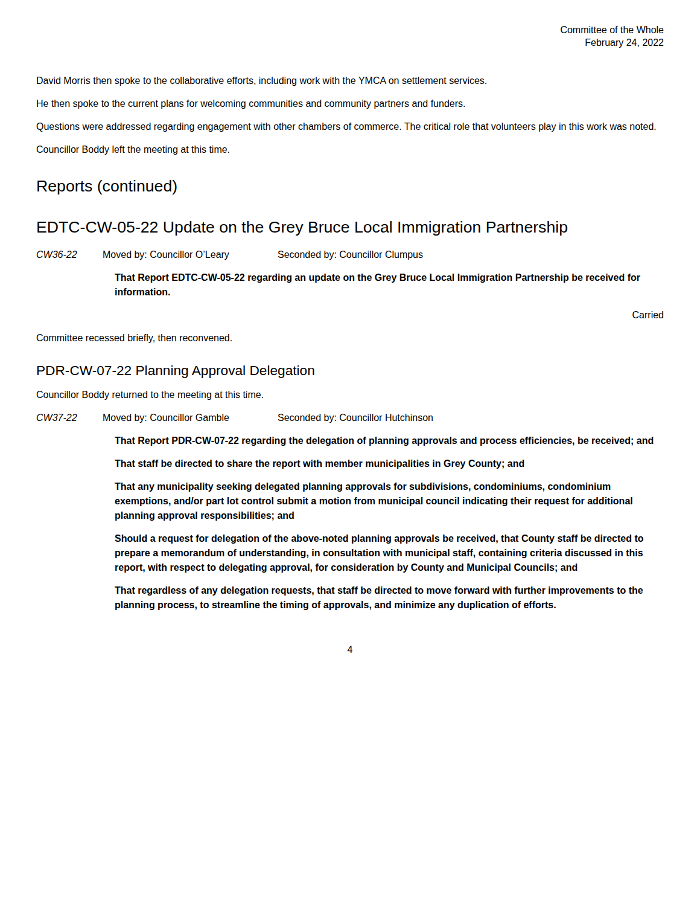Committee of the Whole
February 24, 2022
David Morris then spoke to the collaborative efforts, including work with the YMCA on settlement services.
He then spoke to the current plans for welcoming communities and community partners and funders.
Questions were addressed regarding engagement with other chambers of commerce. The critical role that volunteers play in this work was noted.
Councillor Boddy left the meeting at this time.
Reports (continued)
EDTC-CW-05-22 Update on the Grey Bruce Local Immigration Partnership
CW36-22 Moved by: Councillor O’Leary Seconded by: Councillor Clumpus
That Report EDTC-CW-05-22 regarding an update on the Grey Bruce Local Immigration Partnership be received for information.
Carried
Committee recessed briefly, then reconvened.
PDR-CW-07-22 Planning Approval Delegation
Councillor Boddy returned to the meeting at this time.
CW37-22 Moved by: Councillor Gamble Seconded by: Councillor Hutchinson
That Report PDR-CW-07-22 regarding the delegation of planning approvals and process efficiencies, be received; and
That staff be directed to share the report with member municipalities in Grey County; and
That any municipality seeking delegated planning approvals for subdivisions, condominiums, condominium exemptions, and/or part lot control submit a motion from municipal council indicating their request for additional planning approval responsibilities; and
Should a request for delegation of the above-noted planning approvals be received, that County staff be directed to prepare a memorandum of understanding, in consultation with municipal staff, containing criteria discussed in this report, with respect to delegating approval, for consideration by County and Municipal Councils; and
That regardless of any delegation requests, that staff be directed to move forward with further improvements to the planning process, to streamline the timing of approvals, and minimize any duplication of efforts.
4